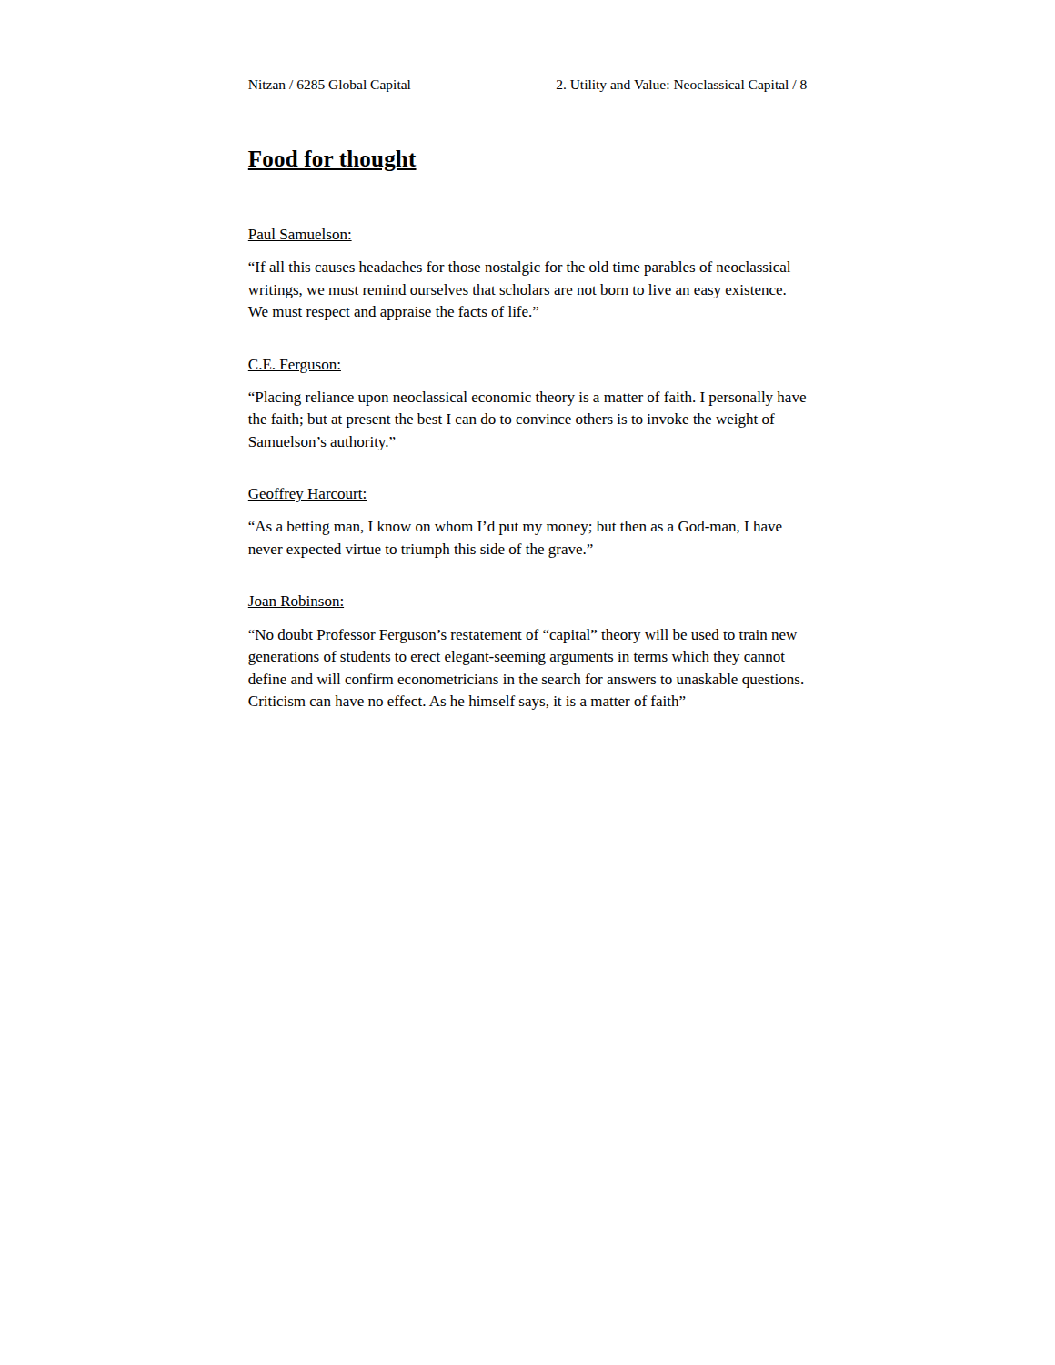Nitzan / 6285 Global Capital 2. Utility and Value: Neoclassical Capital / 8
Food for thought
Paul Samuelson:
“If all this causes headaches for those nostalgic for the old time parables of neoclassical writings, we must remind ourselves that scholars are not born to live an easy existence. We must respect and appraise the facts of life.”
C.E. Ferguson:
“Placing reliance upon neoclassical economic theory is a matter of faith. I personally have the faith; but at present the best I can do to convince others is to invoke the weight of Samuelson’s authority.”
Geoffrey Harcourt:
“As a betting man, I know on whom I’d put my money; but then as a God-man, I have never expected virtue to triumph this side of the grave.”
Joan Robinson:
“No doubt Professor Ferguson’s restatement of “capital” theory will be used to train new generations of students to erect elegant-seeming arguments in terms which they cannot define and will confirm econometricians in the search for answers to unaskable questions. Criticism can have no effect. As he himself says, it is a matter of faith”